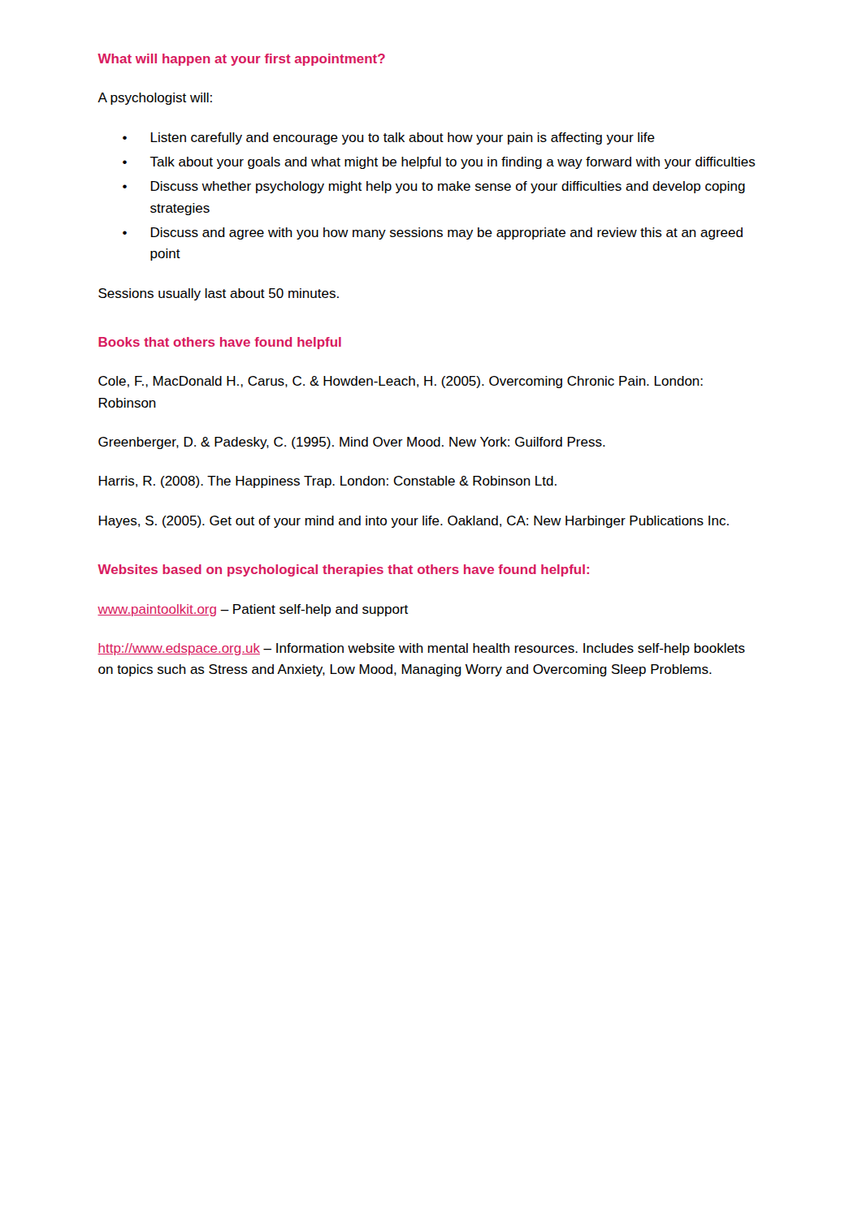What will happen at your first appointment?
A psychologist will:
Listen carefully and encourage you to talk about how your pain is affecting your life
Talk about your goals and what might be helpful to you in finding a way forward with your difficulties
Discuss whether psychology might help you to make sense of your difficulties and develop coping strategies
Discuss and agree with you how many sessions may be appropriate and review this at an agreed point
Sessions usually last about 50 minutes.
Books that others have found helpful
Cole, F., MacDonald H., Carus, C. & Howden-Leach, H. (2005). Overcoming Chronic Pain. London: Robinson
Greenberger, D. & Padesky, C. (1995). Mind Over Mood. New York: Guilford Press.
Harris, R. (2008). The Happiness Trap. London: Constable & Robinson Ltd.
Hayes, S. (2005). Get out of your mind and into your life. Oakland, CA: New Harbinger Publications Inc.
Websites based on psychological therapies that others have found helpful:
www.paintoolkit.org – Patient self-help and support
http://www.edspace.org.uk – Information website with mental health resources. Includes self-help booklets on topics such as Stress and Anxiety, Low Mood, Managing Worry and Overcoming Sleep Problems.